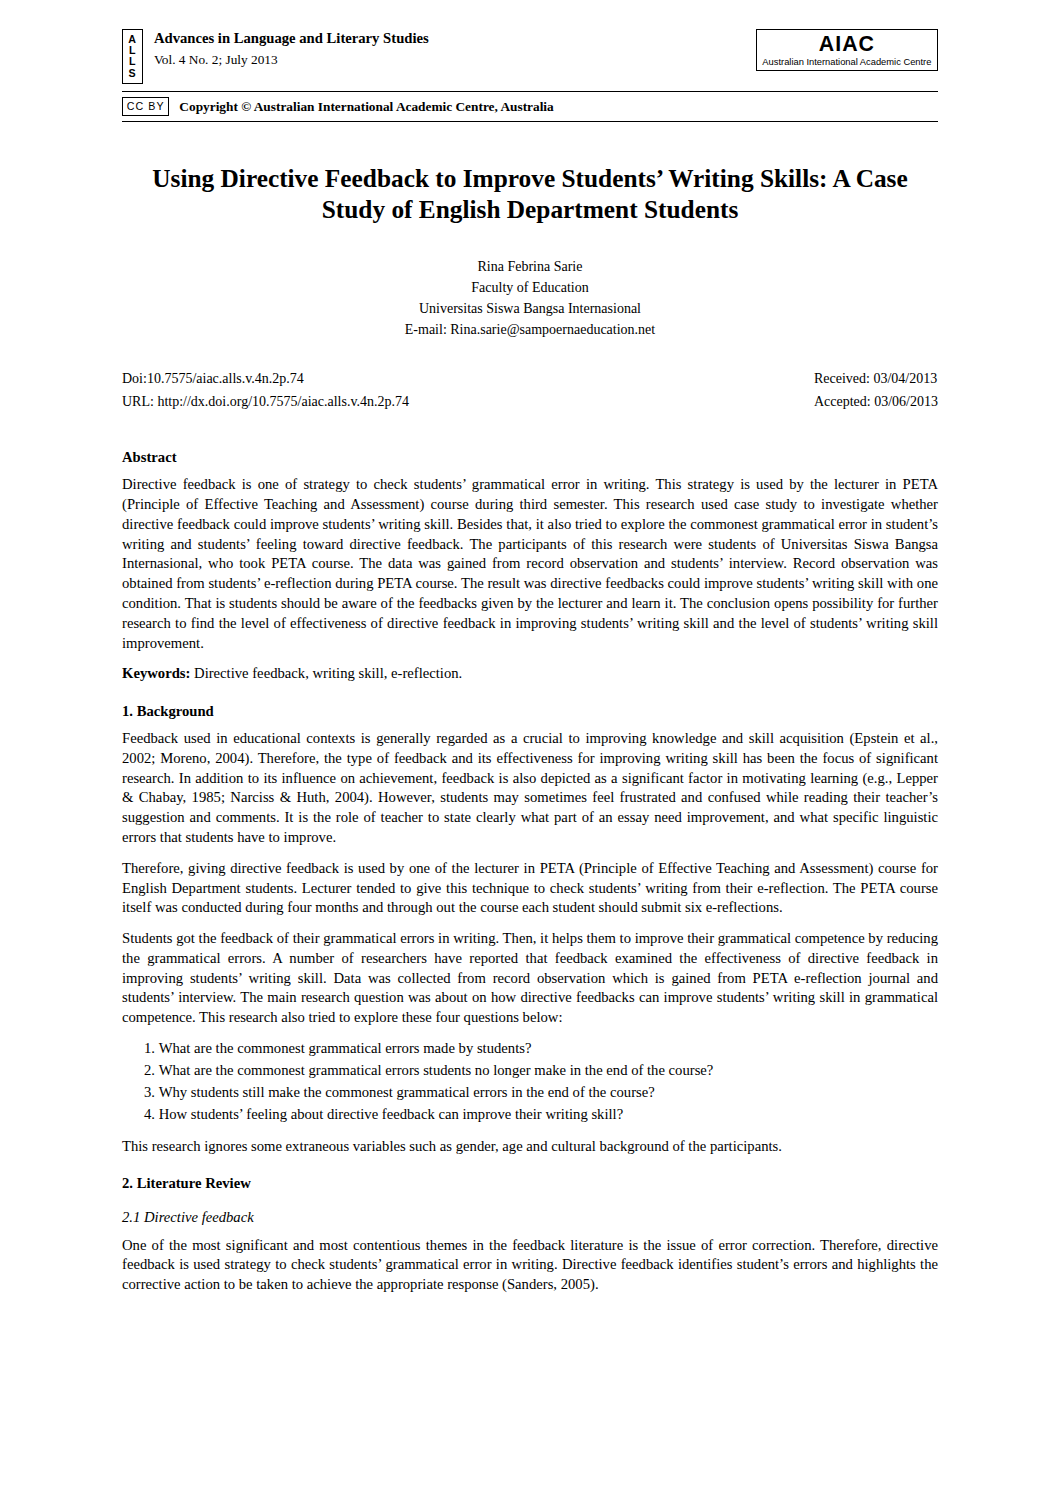A
L
L
S
Advances in Language and Literary Studies
Vol. 4 No. 2; July 2013
AIAC Australian International Academic Centre
CC BY Copyright © Australian International Academic Centre, Australia
Using Directive Feedback to Improve Students’ Writing Skills: A Case Study of English Department Students
Rina Febrina Sarie
Faculty of Education
Universitas Siswa Bangsa Internasional
E-mail: Rina.sarie@sampoernaeducation.net
Doi:10.7575/aiac.alls.v.4n.2p.74
URL: http://dx.doi.org/10.7575/aiac.alls.v.4n.2p.74
Received: 03/04/2013
Accepted: 03/06/2013
Abstract
Directive feedback is one of strategy to check students’ grammatical error in writing. This strategy is used by the lecturer in PETA (Principle of Effective Teaching and Assessment) course during third semester. This research used case study to investigate whether directive feedback could improve students’ writing skill. Besides that, it also tried to explore the commonest grammatical error in student’s writing and students’ feeling toward directive feedback. The participants of this research were students of Universitas Siswa Bangsa Internasional, who took PETA course. The data was gained from record observation and students’ interview. Record observation was obtained from students’ e-reflection during PETA course. The result was directive feedbacks could improve students’ writing skill with one condition. That is students should be aware of the feedbacks given by the lecturer and learn it. The conclusion opens possibility for further research to find the level of effectiveness of directive feedback in improving students’ writing skill and the level of students’ writing skill improvement.
Keywords: Directive feedback, writing skill, e-reflection.
1. Background
Feedback used in educational contexts is generally regarded as a crucial to improving knowledge and skill acquisition (Epstein et al., 2002; Moreno, 2004). Therefore, the type of feedback and its effectiveness for improving writing skill has been the focus of significant research. In addition to its influence on achievement, feedback is also depicted as a significant factor in motivating learning (e.g., Lepper & Chabay, 1985; Narciss & Huth, 2004). However, students may sometimes feel frustrated and confused while reading their teacher’s suggestion and comments. It is the role of teacher to state clearly what part of an essay need improvement, and what specific linguistic errors that students have to improve.
Therefore, giving directive feedback is used by one of the lecturer in PETA (Principle of Effective Teaching and Assessment) course for English Department students. Lecturer tended to give this technique to check students’ writing from their e-reflection. The PETA course itself was conducted during four months and through out the course each student should submit six e-reflections.
Students got the feedback of their grammatical errors in writing. Then, it helps them to improve their grammatical competence by reducing the grammatical errors. A number of researchers have reported that feedback examined the effectiveness of directive feedback in improving students’ writing skill. Data was collected from record observation which is gained from PETA e-reflection journal and students’ interview. The main research question was about on how directive feedbacks can improve students’ writing skill in grammatical competence. This research also tried to explore these four questions below:
What are the commonest grammatical errors made by students?
What are the commonest grammatical errors students no longer make in the end of the course?
Why students still make the commonest grammatical errors in the end of the course?
How students’ feeling about directive feedback can improve their writing skill?
This research ignores some extraneous variables such as gender, age and cultural background of the participants.
2. Literature Review
2.1 Directive feedback
One of the most significant and most contentious themes in the feedback literature is the issue of error correction. Therefore, directive feedback is used strategy to check students’ grammatical error in writing. Directive feedback identifies student’s errors and highlights the corrective action to be taken to achieve the appropriate response (Sanders, 2005).